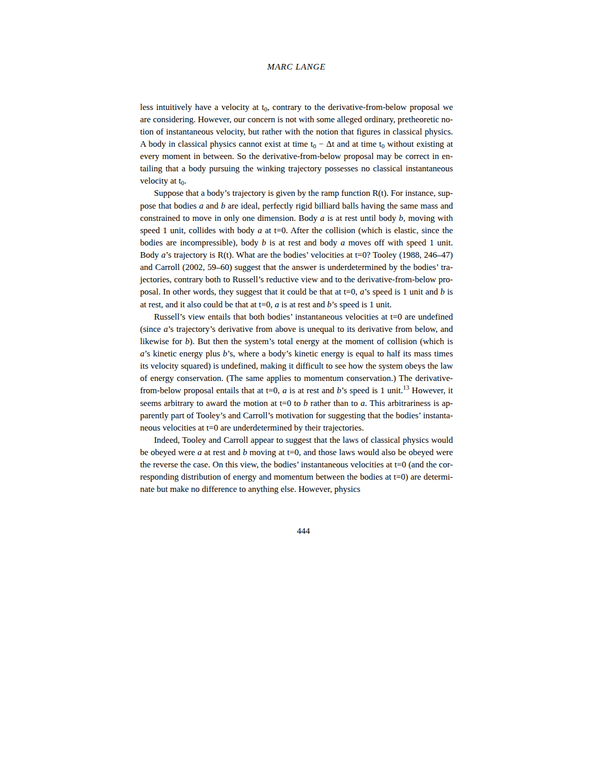MARC LANGE
less intuitively have a velocity at t0, contrary to the derivative-from-below proposal we are considering. However, our concern is not with some alleged ordinary, pretheoretic notion of instantaneous velocity, but rather with the notion that figures in classical physics. A body in classical physics cannot exist at time t0 − Δt and at time t0 without existing at every moment in between. So the derivative-from-below proposal may be correct in entailing that a body pursuing the winking trajectory possesses no classical instantaneous velocity at t0.
Suppose that a body’s trajectory is given by the ramp function R(t). For instance, suppose that bodies a and b are ideal, perfectly rigid billiard balls having the same mass and constrained to move in only one dimension. Body a is at rest until body b, moving with speed 1 unit, collides with body a at t=0. After the collision (which is elastic, since the bodies are incompressible), body b is at rest and body a moves off with speed 1 unit. Body a’s trajectory is R(t). What are the bodies’ velocities at t=0? Tooley (1988, 246–47) and Carroll (2002, 59–60) suggest that the answer is underdetermined by the bodies’ trajectories, contrary both to Russell’s reductive view and to the derivative-from-below proposal. In other words, they suggest that it could be that at t=0, a’s speed is 1 unit and b is at rest, and it also could be that at t=0, a is at rest and b’s speed is 1 unit.
Russell’s view entails that both bodies’ instantaneous velocities at t=0 are undefined (since a’s trajectory’s derivative from above is unequal to its derivative from below, and likewise for b). But then the system’s total energy at the moment of collision (which is a’s kinetic energy plus b’s, where a body’s kinetic energy is equal to half its mass times its velocity squared) is undefined, making it difficult to see how the system obeys the law of energy conservation. (The same applies to momentum conservation.) The derivative-from-below proposal entails that at t=0, a is at rest and b’s speed is 1 unit.13 However, it seems arbitrary to award the motion at t=0 to b rather than to a. This arbitrariness is apparently part of Tooley’s and Carroll’s motivation for suggesting that the bodies’ instantaneous velocities at t=0 are underdetermined by their trajectories.
Indeed, Tooley and Carroll appear to suggest that the laws of classical physics would be obeyed were a at rest and b moving at t=0, and those laws would also be obeyed were the reverse the case. On this view, the bodies’ instantaneous velocities at t=0 (and the corresponding distribution of energy and momentum between the bodies at t=0) are determinate but make no difference to anything else. However, physics
444